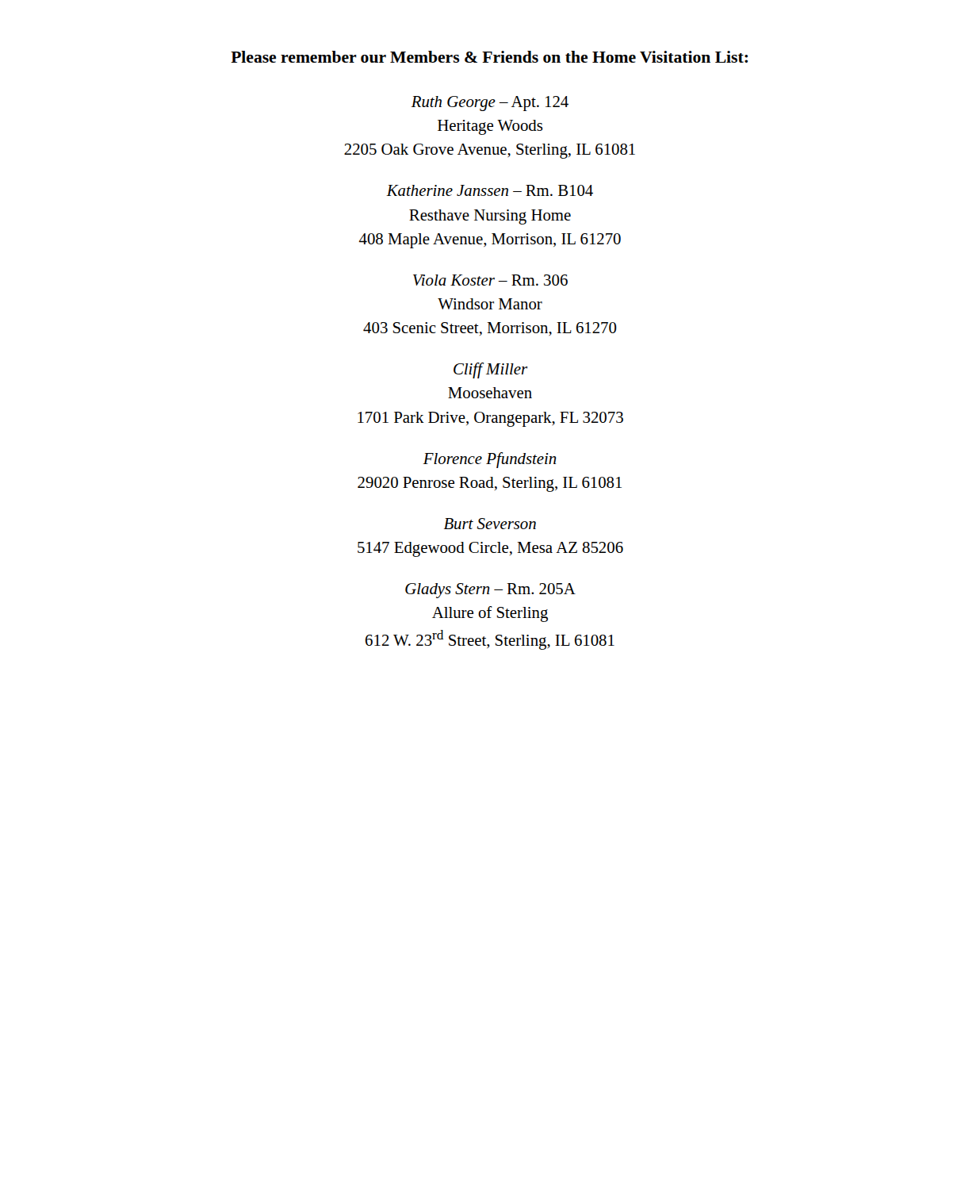Please remember our Members & Friends on the Home Visitation List:
Ruth George – Apt. 124
Heritage Woods
2205 Oak Grove Avenue, Sterling, IL 61081
Katherine Janssen – Rm. B104
Resthave Nursing Home
408 Maple Avenue, Morrison, IL 61270
Viola Koster – Rm. 306
Windsor Manor
403 Scenic Street, Morrison, IL 61270
Cliff Miller
Moosehaven
1701 Park Drive, Orangepark, FL 32073
Florence Pfundstein
29020 Penrose Road, Sterling, IL 61081
Burt Severson
5147 Edgewood Circle, Mesa AZ 85206
Gladys Stern – Rm. 205A
Allure of Sterling
612 W. 23rd Street, Sterling, IL 61081